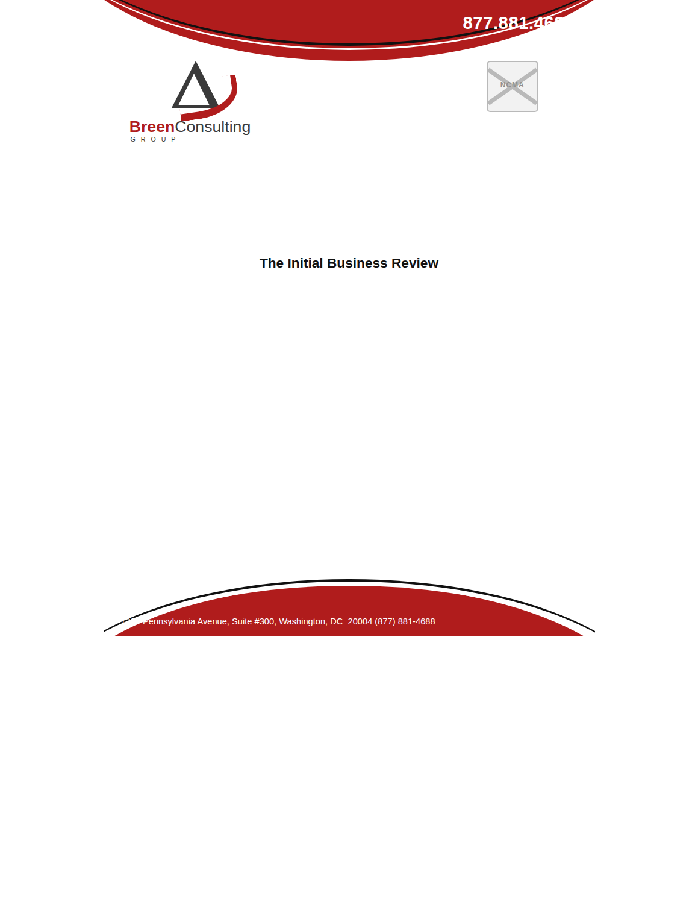877.881.4688
Breen Consulting
G R O U P
NCMA
The Initial Business Review
1201 Pennsylvania Avenue, Suite #300, Washington, DC 20004 (877) 881-4688